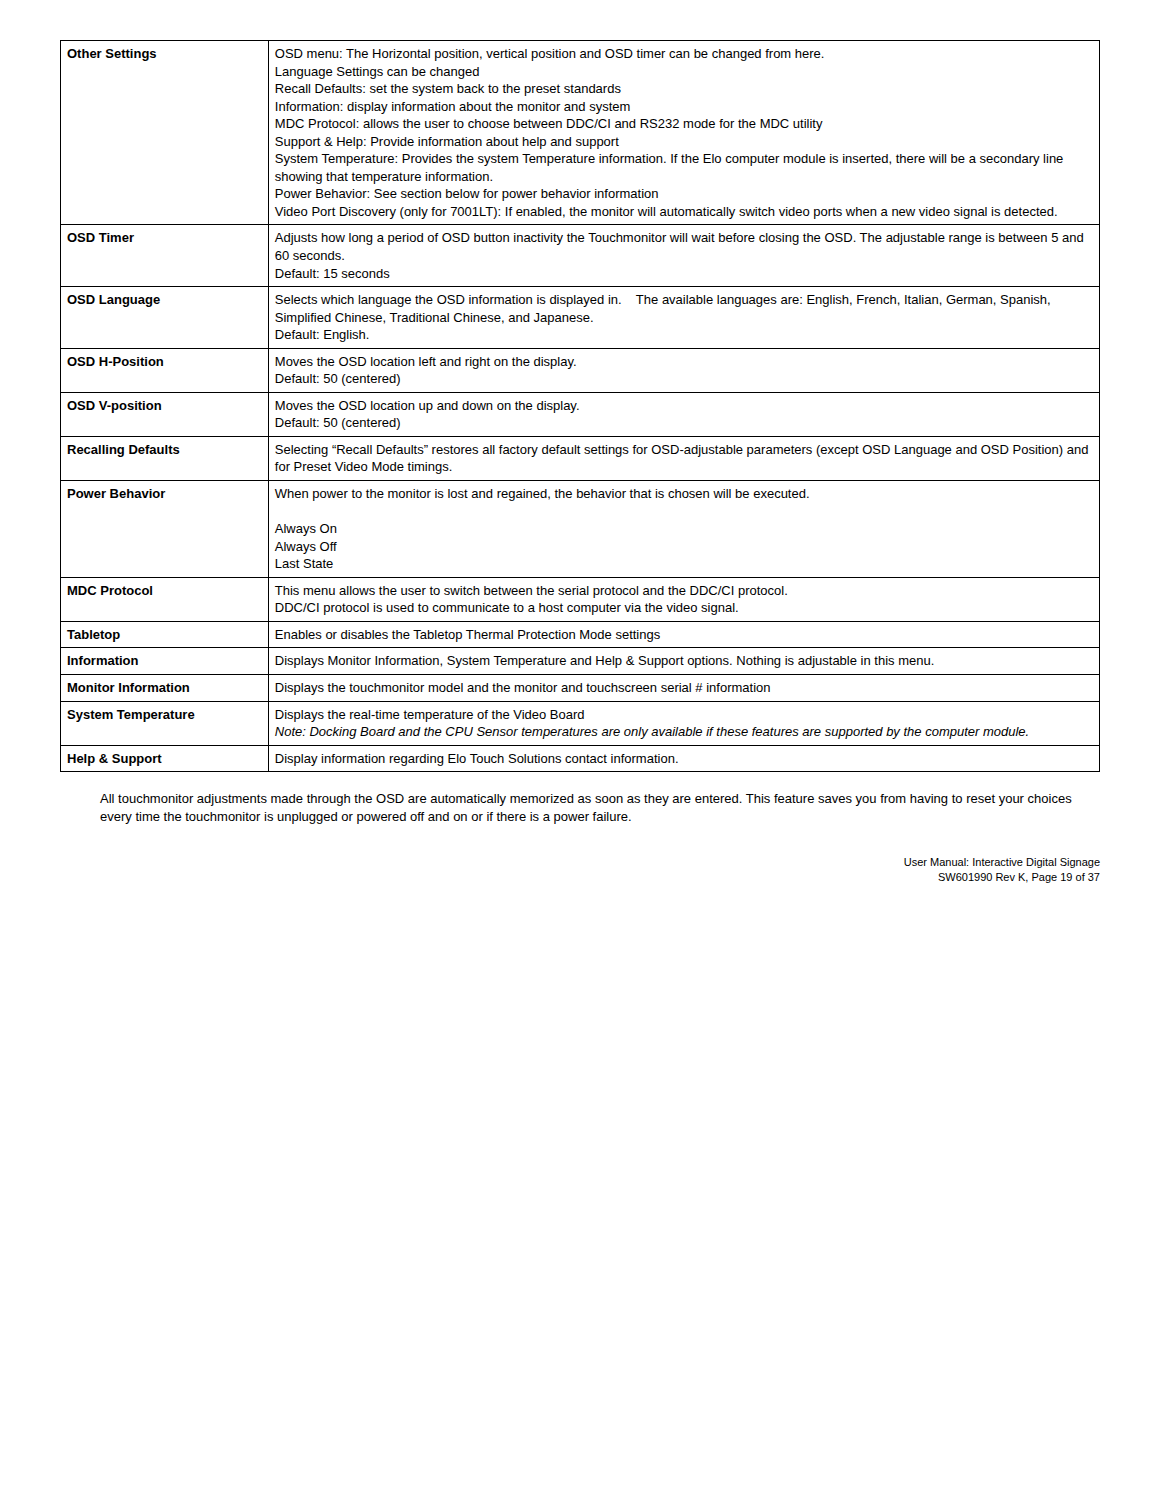| Other Settings | OSD menu: The Horizontal position, vertical position and OSD timer can be changed from here. Language Settings can be changed Recall Defaults: set the system back to the preset standards Information: display information about the monitor and system MDC Protocol: allows the user to choose between DDC/CI and RS232 mode for the MDC utility Support & Help: Provide information about help and support System Temperature: Provides the system Temperature information. If the Elo computer module is inserted, there will be a secondary line showing that temperature information. Power Behavior: See section below for power behavior information Video Port Discovery (only for 7001LT): If enabled, the monitor will automatically switch video ports when a new video signal is detected. |
| OSD Timer | Adjusts how long a period of OSD button inactivity the Touchmonitor will wait before closing the OSD. The adjustable range is between 5 and 60 seconds. Default: 15 seconds |
| OSD Language | Selects which language the OSD information is displayed in. The available languages are: English, French, Italian, German, Spanish, Simplified Chinese, Traditional Chinese, and Japanese. Default: English. |
| OSD H-Position | Moves the OSD location left and right on the display. Default: 50 (centered) |
| OSD V-position | Moves the OSD location up and down on the display. Default: 50 (centered) |
| Recalling Defaults | Selecting “Recall Defaults” restores all factory default settings for OSD-adjustable parameters (except OSD Language and OSD Position) and for Preset Video Mode timings. |
| Power Behavior | When power to the monitor is lost and regained, the behavior that is chosen will be executed. Always On Always Off Last State |
| MDC Protocol | This menu allows the user to switch between the serial protocol and the DDC/CI protocol. DDC/CI protocol is used to communicate to a host computer via the video signal. |
| Tabletop | Enables or disables the Tabletop Thermal Protection Mode settings |
| Information | Displays Monitor Information, System Temperature and Help & Support options. Nothing is adjustable in this menu. |
| Monitor Information | Displays the touchmonitor model and the monitor and touchscreen serial # information |
| System Temperature | Displays the real-time temperature of the Video Board Note: Docking Board and the CPU Sensor temperatures are only available if these features are supported by the computer module. |
| Help & Support | Display information regarding Elo Touch Solutions contact information. |
All touchmonitor adjustments made through the OSD are automatically memorized as soon as they are entered. This feature saves you from having to reset your choices every time the touchmonitor is unplugged or powered off and on or if there is a power failure.
User Manual: Interactive Digital Signage
SW601990 Rev K, Page 19 of 37